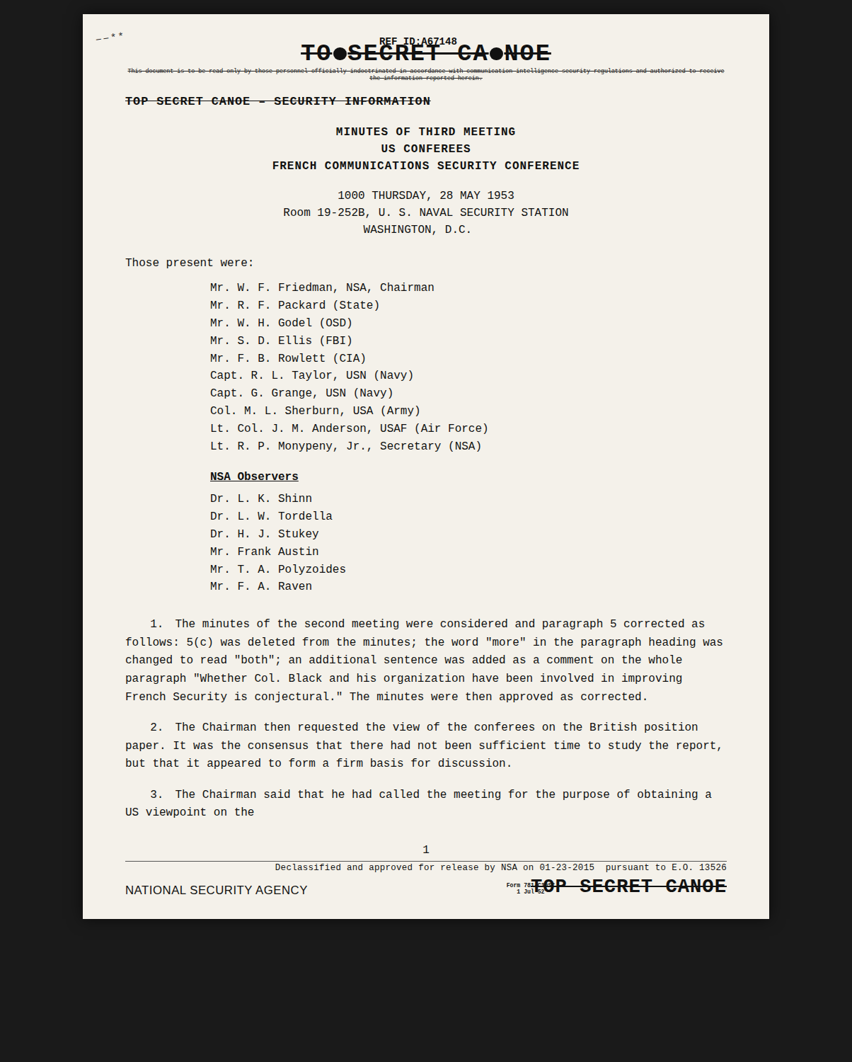−−**
REF ID:A67148 TO SECRET CA NOE
This document is to be read only by those personnel officially indoctrinated in accordance with communication intelligence security regulations and authorized to receive the information reported herein.
TOP SECRET CANOE – SECURITY INFORMATION
MINUTES OF THIRD MEETING
US CONFEREES
FRENCH COMMUNICATIONS SECURITY CONFERENCE
1000 THURSDAY, 28 MAY 1953
Room 19-252B, U. S. NAVAL SECURITY STATION
WASHINGTON, D.C.
Those present were:
Mr. W. F. Friedman, NSA, Chairman
Mr. R. F. Packard (State)
Mr. W. H. Godel (OSD)
Mr. S. D. Ellis (FBI)
Mr. F. B. Rowlett (CIA)
Capt. R. L. Taylor, USN (Navy)
Capt. G. Grange, USN (Navy)
Col. M. L. Sherburn, USA (Army)
Lt. Col. J. M. Anderson, USAF (Air Force)
Lt. R. P. Monypeny, Jr., Secretary (NSA)
NSA Observers
Dr. L. K. Shinn
Dr. L. W. Tordella
Dr. H. J. Stukey
Mr. Frank Austin
Mr. T. A. Polyzoides
Mr. F. A. Raven
1. The minutes of the second meeting were considered and paragraph 5 corrected as follows: 5(c) was deleted from the minutes; the word "more" in the paragraph heading was changed to read "both"; an additional sentence was added as a comment on the whole paragraph "Whether Col. Black and his organization have been involved in improving French Security is conjectural." The minutes were then approved as corrected.
2. The Chairman then requested the view of the conferees on the British position paper. It was the consensus that there had not been sufficient time to study the report, but that it appeared to form a firm basis for discussion.
3. The Chairman said that he had called the meeting for the purpose of obtaining a US viewpoint on the
1
Declassified and approved for release by NSA on 01-23-2015 pursuant to E.O. 13526
NATIONAL SECURITY AGENCY
Form 781-C10SC
1 Jul 52 TOP SECRET CANOE